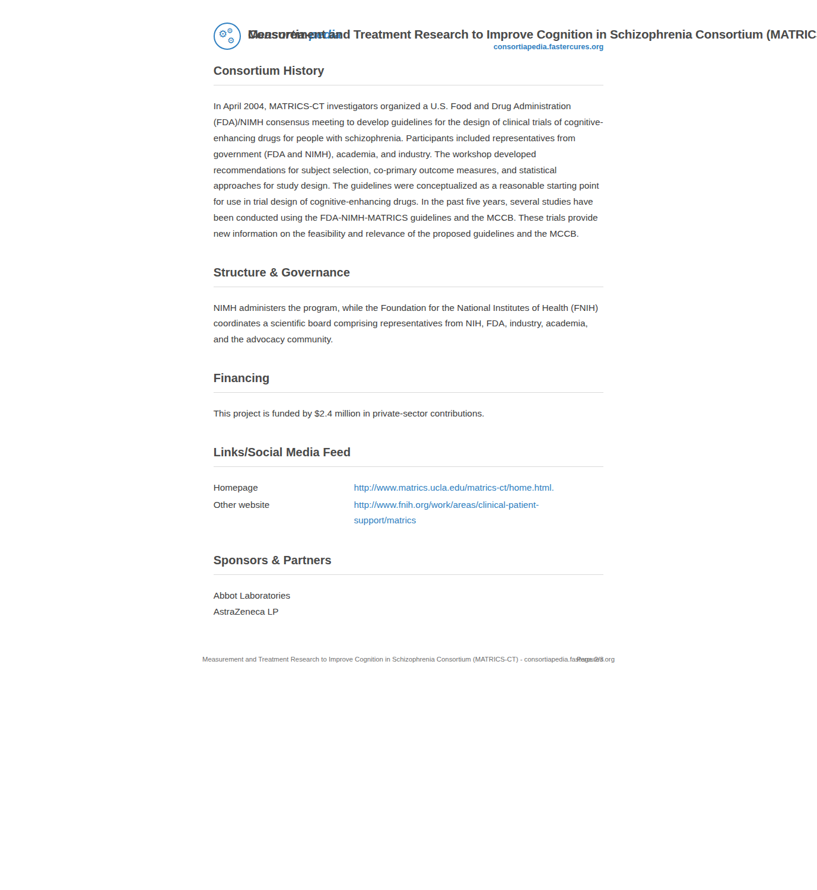⚙ ⚙ ⚙
Consortia-pedia
Measurement and Treatment Research to Improve Cognition in Schizophrenia Consortium (MATRICS-CT)
consortiapedia.fastercures.org
Consortium History
In April 2004, MATRICS-CT investigators organized a U.S. Food and Drug Administration (FDA)/NIMH consensus meeting to develop guidelines for the design of clinical trials of cognitive-enhancing drugs for people with schizophrenia. Participants included representatives from government (FDA and NIMH), academia, and industry. The workshop developed recommendations for subject selection, co-primary outcome measures, and statistical approaches for study design. The guidelines were conceptualized as a reasonable starting point for use in trial design of cognitive-enhancing drugs. In the past five years, several studies have been conducted using the FDA-NIMH-MATRICS guidelines and the MCCB. These trials provide new information on the feasibility and relevance of the proposed guidelines and the MCCB.
Structure & Governance
NIMH administers the program, while the Foundation for the National Institutes of Health (FNIH) coordinates a scientific board comprising representatives from NIH, FDA, industry, academia, and the advocacy community.
Financing
This project is funded by $2.4 million in private-sector contributions.
Links/Social Media Feed
| Homepage | http://www.matrics.ucla.edu/matrics-ct/home.html. |
| Other website | http://www.fnih.org/work/areas/clinical-patient- support/matrics |
Sponsors & Partners
Abbot Laboratories
AstraZeneca LP
Measurement and Treatment Research to Improve Cognition in Schizophrenia Consortium (MATRICS-CT) - consortiapedia.fastercures.org
Page 2/3